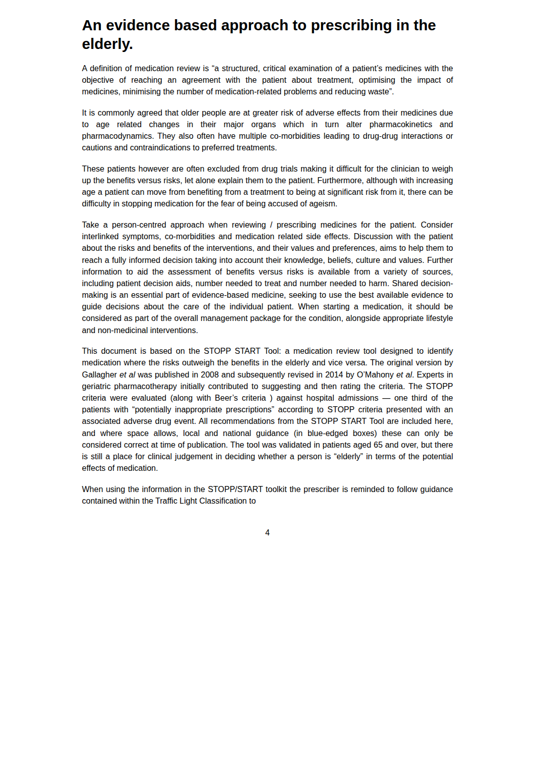An evidence based approach to prescribing in the elderly.
A definition of medication review is “a structured, critical examination of a patient’s medicines with the objective of reaching an agreement with the patient about treatment, optimising the impact of medicines, minimising the number of medication-related problems and reducing waste”.
It is commonly agreed that older people are at greater risk of adverse effects from their medicines due to age related changes in their major organs which in turn alter pharmacokinetics and pharmacodynamics. They also often have multiple co-morbidities leading to drug-drug interactions or cautions and contraindications to preferred treatments.
These patients however are often excluded from drug trials making it difficult for the clinician to weigh up the benefits versus risks, let alone explain them to the patient. Furthermore, although with increasing age a patient can move from benefiting from a treatment to being at significant risk from it, there can be difficulty in stopping medication for the fear of being accused of ageism.
Take a person-centred approach when reviewing / prescribing medicines for the patient. Consider interlinked symptoms, co-morbidities and medication related side effects. Discussion with the patient about the risks and benefits of the interventions, and their values and preferences, aims to help them to reach a fully informed decision taking into account their knowledge, beliefs, culture and values. Further information to aid the assessment of benefits versus risks is available from a variety of sources, including patient decision aids, number needed to treat and number needed to harm. Shared decision-making is an essential part of evidence-based medicine, seeking to use the best available evidence to guide decisions about the care of the individual patient. When starting a medication, it should be considered as part of the overall management package for the condition, alongside appropriate lifestyle and non-medicinal interventions.
This document is based on the STOPP START Tool: a medication review tool designed to identify medication where the risks outweigh the benefits in the elderly and vice versa. The original version by Gallagher et al was published in 2008 and subsequently revised in 2014 by O’Mahony et al. Experts in geriatric pharmacotherapy initially contributed to suggesting and then rating the criteria. The STOPP criteria were evaluated (along with Beer’s criteria ) against hospital admissions — one third of the patients with “potentially inappropriate prescriptions” according to STOPP criteria presented with an associated adverse drug event. All recommendations from the STOPP START Tool are included here, and where space allows, local and national guidance (in blue-edged boxes) these can only be considered correct at time of publication. The tool was validated in patients aged 65 and over, but there is still a place for clinical judgement in deciding whether a person is “elderly” in terms of the potential effects of medication.
When using the information in the STOPP/START toolkit the prescriber is reminded to follow guidance contained within the Traffic Light Classification to
4